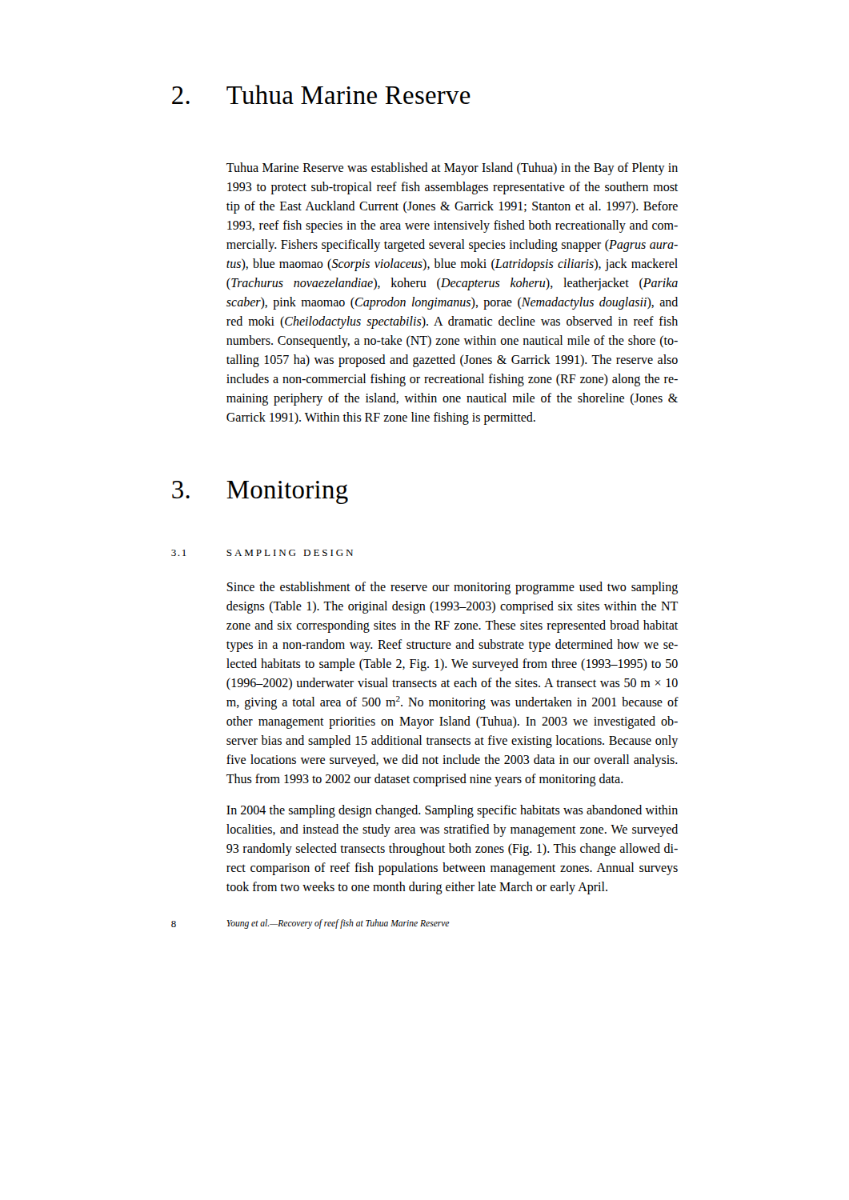2. Tuhua Marine Reserve
Tuhua Marine Reserve was established at Mayor Island (Tuhua) in the Bay of Plenty in 1993 to protect sub-tropical reef fish assemblages representative of the southern most tip of the East Auckland Current (Jones & Garrick 1991; Stanton et al. 1997). Before 1993, reef fish species in the area were intensively fished both recreationally and commercially. Fishers specifically targeted several species including snapper (Pagrus auratus), blue maomao (Scorpis violaceus), blue moki (Latridopsis ciliaris), jack mackerel (Trachurus novaezelandiae), koheru (Decapterus koheru), leatherjacket (Parika scaber), pink maomao (Caprodon longimanus), porae (Nemadactylus douglasii), and red moki (Cheilodactylus spectabilis). A dramatic decline was observed in reef fish numbers. Consequently, a no-take (NT) zone within one nautical mile of the shore (totalling 1057 ha) was proposed and gazetted (Jones & Garrick 1991). The reserve also includes a non-commercial fishing or recreational fishing zone (RF zone) along the remaining periphery of the island, within one nautical mile of the shoreline (Jones & Garrick 1991). Within this RF zone line fishing is permitted.
3. Monitoring
3.1 Sampling design
Since the establishment of the reserve our monitoring programme used two sampling designs (Table 1). The original design (1993–2003) comprised six sites within the NT zone and six corresponding sites in the RF zone. These sites represented broad habitat types in a non-random way. Reef structure and substrate type determined how we selected habitats to sample (Table 2, Fig. 1). We surveyed from three (1993–1995) to 50 (1996–2002) underwater visual transects at each of the sites. A transect was 50 m × 10 m, giving a total area of 500 m2. No monitoring was undertaken in 2001 because of other management priorities on Mayor Island (Tuhua). In 2003 we investigated observer bias and sampled 15 additional transects at five existing locations. Because only five locations were surveyed, we did not include the 2003 data in our overall analysis. Thus from 1993 to 2002 our dataset comprised nine years of monitoring data.
In 2004 the sampling design changed. Sampling specific habitats was abandoned within localities, and instead the study area was stratified by management zone. We surveyed 93 randomly selected transects throughout both zones (Fig. 1). This change allowed direct comparison of reef fish populations between management zones. Annual surveys took from two weeks to one month during either late March or early April.
8
Young et al.—Recovery of reef fish at Tuhua Marine Reserve